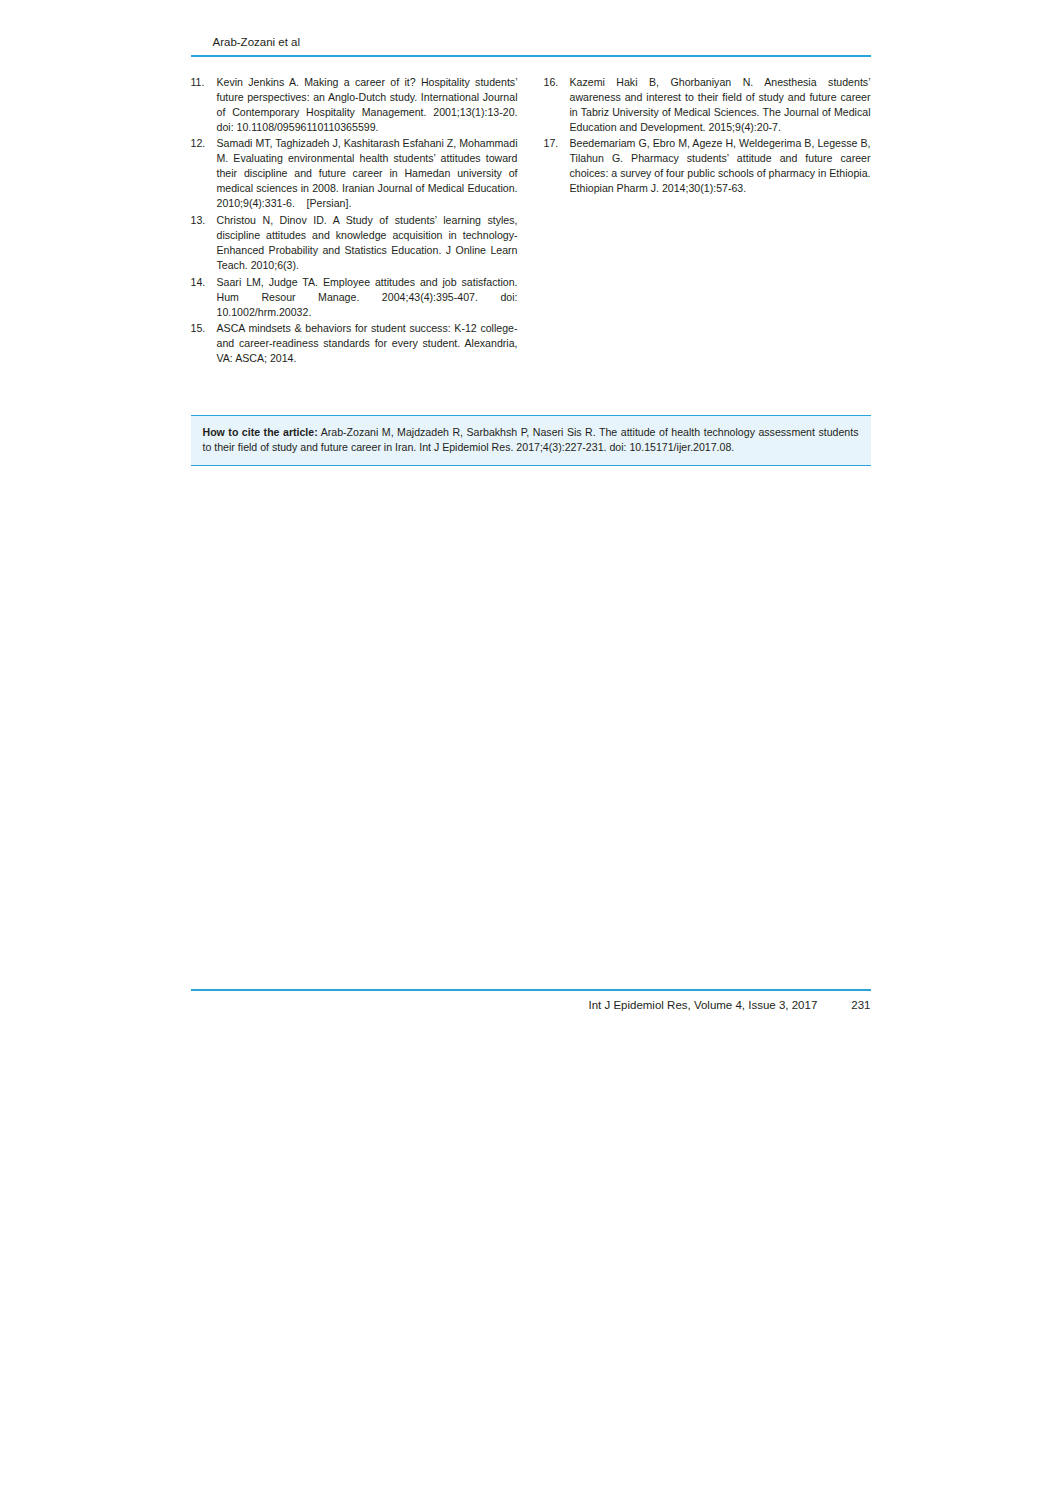Arab-Zozani et al
Kevin Jenkins A. Making a career of it? Hospitality students’ future perspectives: an Anglo-Dutch study. International Journal of Contemporary Hospitality Management. 2001;13(1):13-20. doi: 10.1108/09596110110365599.
Samadi MT, Taghizadeh J, Kashitarash Esfahani Z, Mohammadi M. Evaluating environmental health students’ attitudes toward their discipline and future career in Hamedan university of medical sciences in 2008. Iranian Journal of Medical Education. 2010;9(4):331-6. [Persian].
Christou N, Dinov ID. A Study of students’ learning styles, discipline attitudes and knowledge acquisition in technology-Enhanced Probability and Statistics Education. J Online Learn Teach. 2010;6(3).
Saari LM, Judge TA. Employee attitudes and job satisfaction. Hum Resour Manage. 2004;43(4):395-407. doi: 10.1002/hrm.20032.
ASCA mindsets & behaviors for student success: K-12 college- and career-readiness standards for every student. Alexandria, VA: ASCA; 2014.
Kazemi Haki B, Ghorbaniyan N. Anesthesia students’ awareness and interest to their field of study and future career in Tabriz University of Medical Sciences. The Journal of Medical Education and Development. 2015;9(4):20-7.
Beedemariam G, Ebro M, Ageze H, Weldegerima B, Legesse B, Tilahun G. Pharmacy students’ attitude and future career choices: a survey of four public schools of pharmacy in Ethiopia. Ethiopian Pharm J. 2014;30(1):57-63.
How to cite the article: Arab-Zozani M, Majdzadeh R, Sarbakhsh P, Naseri Sis R. The attitude of health technology assessment students to their field of study and future career in Iran. Int J Epidemiol Res. 2017;4(3):227-231. doi: 10.15171/ijer.2017.08.
Int J Epidemiol Res, Volume 4, Issue 3, 2017 231